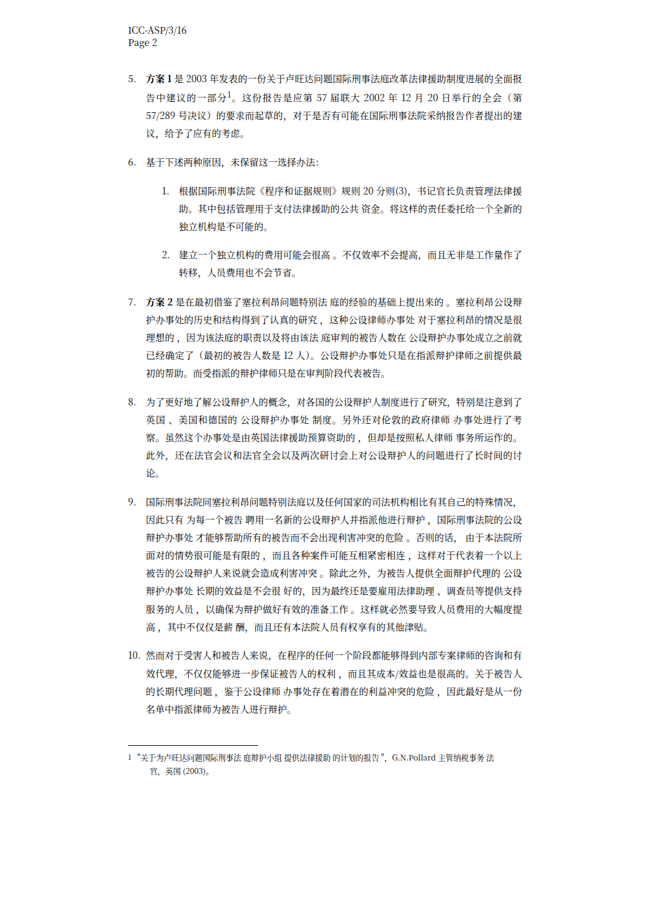ICC-ASP/3/16
Page 2
5.
方案 1 是 2003 年发表的一份关于卢旺达问题国际刑事法庭改革法律援助制度进展的全面报告中建议的一部分1。这份报告是应第 57 届联大 2002 年 12 月 20 日举行的全会（第 57/289 号决议）的要求而起草的，对于是否有可能在国际刑事法院采纳报告作者提出的建议，给予了应有的考虑。
6.
基于下述两种原因，未保留这一选择办法：
根据国际刑事法院《程序和证据规则》规则 20 分则(3)，书记官长负责管理法律援助。其中包括管理用于支付法律援助的公共 资金。将这样的责任委托给一个全新的独立机构是不可能的。
建立一个独立机构的费用可能会很高 。不仅效率不会提高，而且无非是工作量作了转移，人员费用也不会节省。
7.
方案 2 是在最初借鉴了塞拉利昂问题特别法 庭的经验的基础上提出来的 。塞拉利昂公设辩护办事处的历史和结构得到了认真的研究 ，这种公设律师办事处 对于塞拉利昂的情况是很理想的 ，因为该法庭的职责以及将由该法 庭审判的被告人数在 公设辩护办事处成立之前就已经确定了（最初的被告人数是 12 人）。公设辩护办事处只是在指派辩护律师之前提供最初的帮助。而受指派的辩护律师只是在审判阶段代表被告。
8.
为了更好地了解公设辩护人的概念，对各国的公设辩护人制度进行了研究，特别是注意到了英国 、美国和德国的 公设辩护办事处 制度。另外还对伦敦的政府律师 办事处进行了考察。虽然这个办事处是由英国法律援助预算资助的 ，但却是按照私人律师 事务所运作的。此外，还在法官会议和法官全会以及两次研讨会上对公设辩护人的问题进行了长时间的讨论。
9.
国际刑事法院同塞拉利昂问题特别法庭以及任何国家的司法机构相比有其自己的特殊情况，因此只有 为每一个被告 聘用一名新的公设辩护人并指派他进行辩护 ，国际刑事法院的公设辩护办事处 才能够帮助所有的被告而不会出现利害冲突的危险 。否则的话， 由于本法院所面对的情势很可能是有限的 ，而且各种案件可能互相紧密相连 ，这样对于代表着一个以上被告的公设辩护人来说就会造成利害冲突 。除此之外，为被告人提供全面辩护代理的 公设辩护办事处 长期的效益是不会很 好的，因为最终还是要雇用法律助理 、调查员等提供支持服务的人员 ，以确保为辩护做好有效的准备工作 。这样就必然要导致人员费用的大幅度提高 ，其中不仅仅是薪 酬，而且还有本法院人员有权享有的其他津贴。
10.
然而对于受害人和被告人来说，在程序的任何一个阶段都能够得到内部专案律师的咨询和有效代理，不仅仅能够进一步保证被告人的权利 ，而且其成本/效益也是很高的。关于被告人的长期代理问题 ，鉴于公设律师 办事处存在着潜在的利益冲突的危险 ，因此最好是从一份名单中指派律师为被告人进行辩护。
1 "关于为卢旺达问题国际刑事法 庭辩护小组 提供法律援助 的计划的报告 "，G.N.Pollard 主管纳税事务 法 官，英国 (2003)。